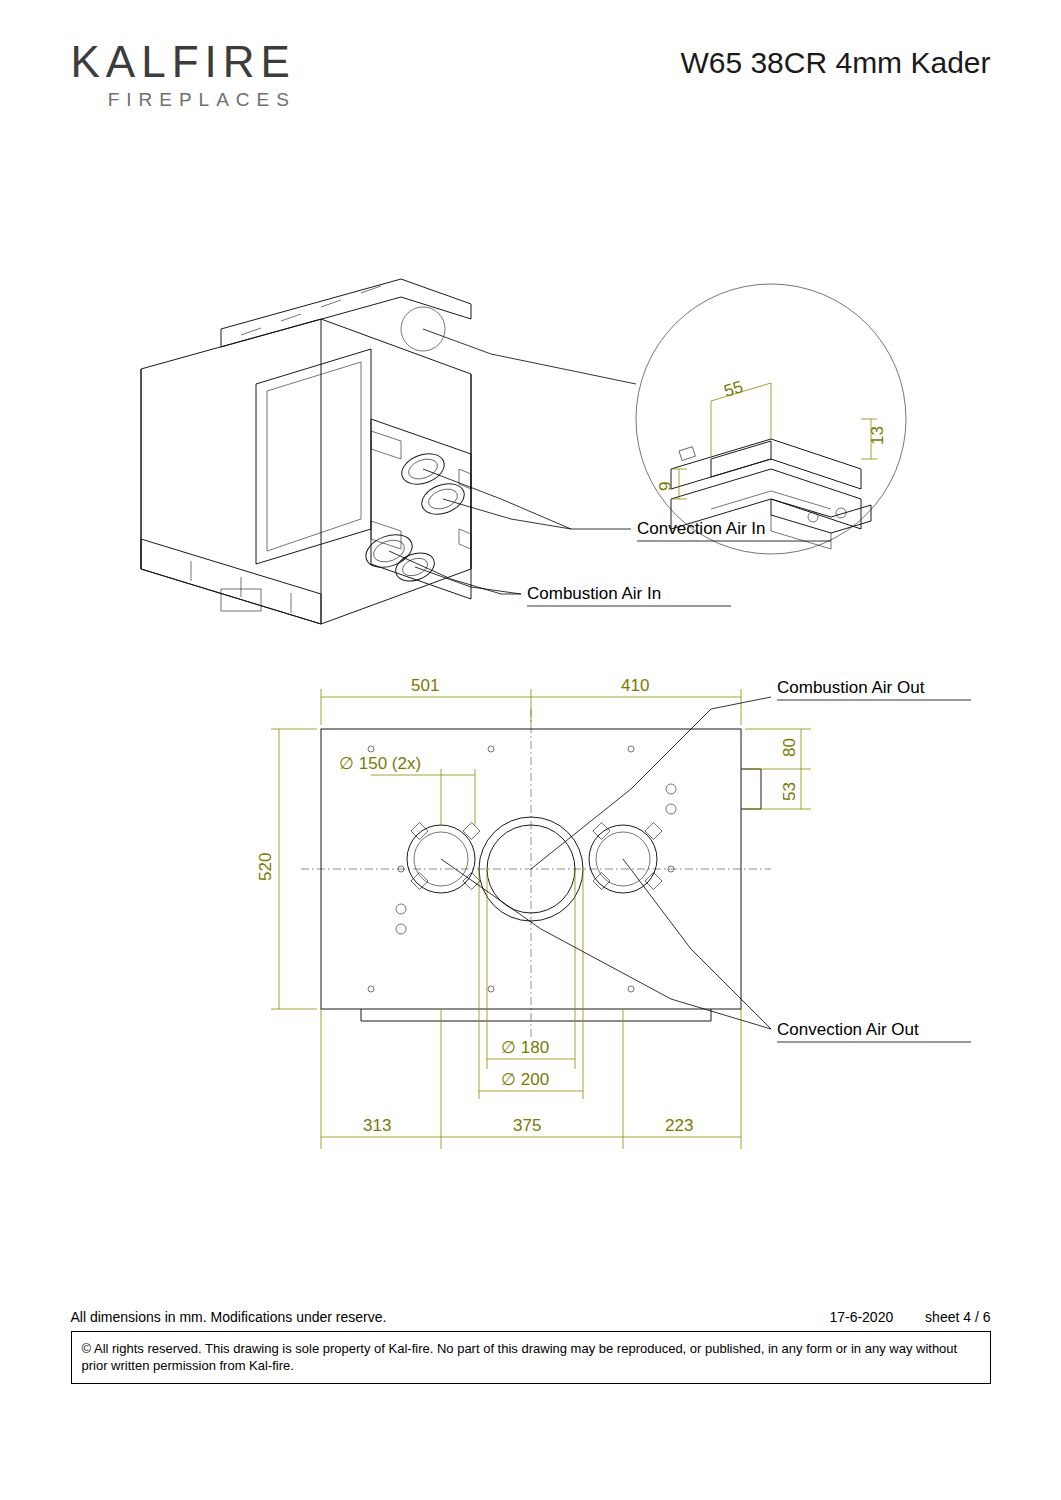KALFIRE
FIREPLACES
W65 38CR 4mm Kader
55 13 9 Convection Air In Combustion Air In 501 410 ∅ 150 (2x) 520 80 53 ∅ 180 ∅ 200 313 375 223 Combustion Air Out Convection Air Out
All dimensions in mm. Modifications under reserve.
17-6-2020 sheet 4 / 6
© All rights reserved. This drawing is sole property of Kal-fire. No part of this drawing may be reproduced, or published, in any form or in any way without prior written permission from Kal-fire.